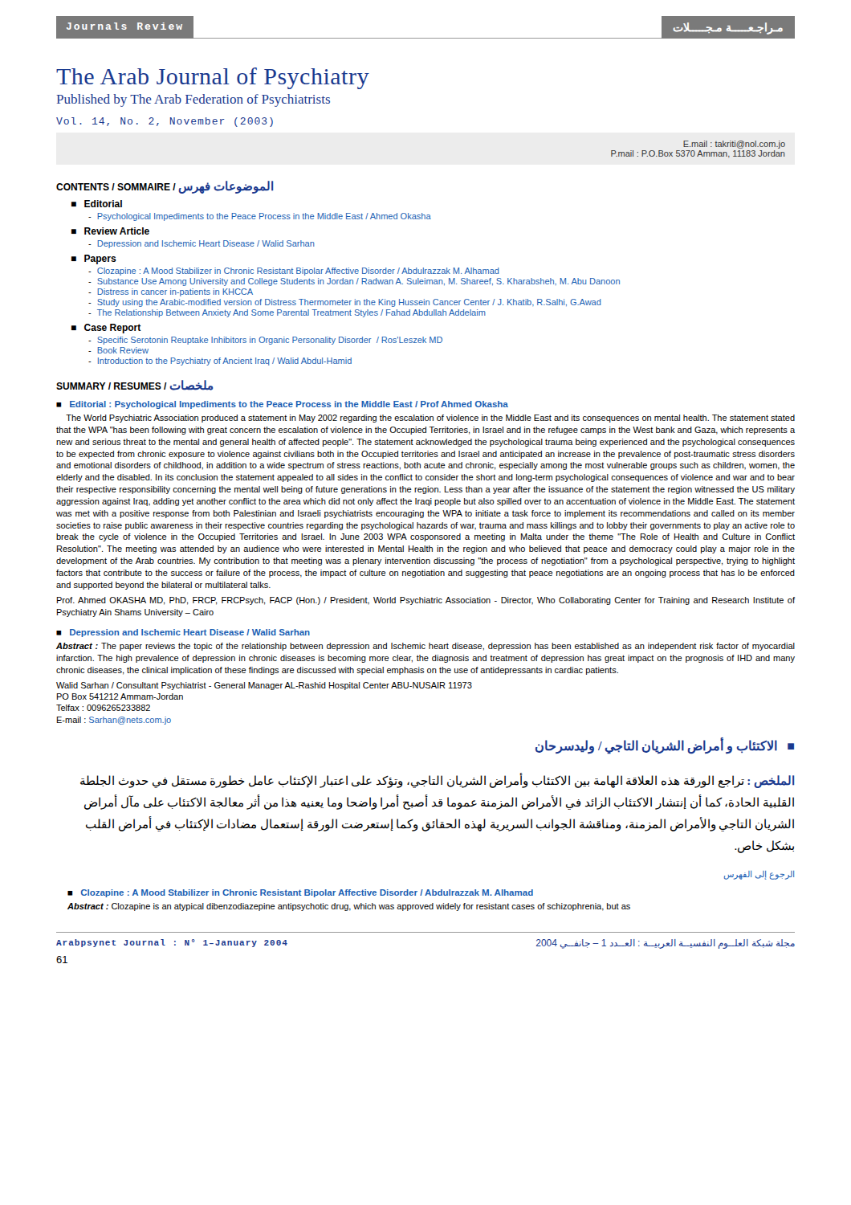Journals Review
مـراجـعـــــة مـجـــــلات
The Arab Journal of Psychiatry
Published by The Arab Federation of Psychiatrists
Vol. 14, No. 2, November (2003)
E.mail : takriti@nol.com.jo
P.mail : P.O.Box 5370 Amman, 11183 Jordan
CONTENTS / SOMMAIRE / الموضوعات فهرس
■ Editorial
- Psychological Impediments to the Peace Process in the Middle East / Ahmed Okasha
■ Review Article
- Depression and Ischemic Heart Disease / Walid Sarhan
■ Papers
- Clozapine : A Mood Stabilizer in Chronic Resistant Bipolar Affective Disorder / Abdulrazzak M. Alhamad
- Substance Use Among University and College Students in Jordan / Radwan A. Suleiman, M. Shareef, S. Kharabsheh, M. Abu Danoon
- Distress in cancer in-patients in KHCCA
- Study using the Arabic-modified version of Distress Thermometer in the King Hussein Cancer Center / J. Khatib, R.Salhi, G.Awad
- The Relationship Between Anxiety And Some Parental Treatment Styles / Fahad Abdullah Addelaim
■ Case Report
- Specific Serotonin Reuptake Inhibitors in Organic Personality Disorder / Ros'Leszek MD
- Book Review
- Introduction to the Psychiatry of Ancient Iraq / Walid Abdul-Hamid
SUMMARY / RESUMES / ملخصات
■ Editorial : Psychological Impediments to the Peace Process in the Middle East / Prof Ahmed Okasha
The World Psychiatric Association produced a statement in May 2002 regarding the escalation of violence in the Middle East and its consequences on mental health. The statement stated that the WPA "has been following with great concern the escalation of violence in the Occupied Territories, in Israel and in the refugee camps in the West bank and Gaza, which represents a new and serious threat to the mental and general health of affected people". The statement acknowledged the psychological trauma being experienced and the psychological consequences to be expected from chronic exposure to violence against civilians both in the Occupied territories and Israel and anticipated an increase in the prevalence of post-traumatic stress disorders and emotional disorders of childhood, in addition to a wide spectrum of stress reactions, both acute and chronic, especially among the most vulnerable groups such as children, women, the elderly and the disabled. In its conclusion the statement appealed to all sides in the conflict to consider the short and long-term psychological consequences of violence and war and to bear their respective responsibility concerning the mental well being of future generations in the region. Less than a year after the issuance of the statement the region witnessed the US military aggression against Iraq, adding yet another conflict to the area which did not only affect the Iraqi people but also spilled over to an accentuation of violence in the Middle East. The statement was met with a positive response from both Palestinian and Israeli psychiatrists encouraging the WPA to initiate a task force to implement its recommendations and called on its member societies to raise public awareness in their respective countries regarding the psychological hazards of war, trauma and mass killings and to lobby their governments to play an active role to break the cycle of violence in the Occupied Territories and Israel. In June 2003 WPA cosponsored a meeting in Malta under the theme "The Role of Health and Culture in Conflict Resolution". The meeting was attended by an audience who were interested in Mental Health in the region and who believed that peace and democracy could play a major role in the development of the Arab countries. My contribution to that meeting was a plenary intervention discussing "the process of negotiation" from a psychological perspective, trying to highlight factors that contribute to the success or failure of the process, the impact of culture on negotiation and suggesting that peace negotiations are an ongoing process that has lo be enforced and supported beyond the bilateral or multilateral talks.
Prof. Ahmed OKASHA MD, PhD, FRCP, FRCPsych, FACP (Hon.) / President, World Psychiatric Association - Director, Who Collaborating Center for Training and Research Institute of Psychiatry Ain Shams University – Cairo
■ Depression and Ischemic Heart Disease / Walid Sarhan
Abstract : The paper reviews the topic of the relationship between depression and Ischemic heart disease, depression has been established as an independent risk factor of myocardial infarction. The high prevalence of depression in chronic diseases is becoming more clear, the diagnosis and treatment of depression has great impact on the prognosis of IHD and many chronic diseases, the clinical implication of these findings are discussed with special emphasis on the use of antidepressants in cardiac patients.
Walid Sarhan / Consultant Psychiatrist - General Manager AL-Rashid Hospital Center ABU-NUSAIR 11973
PO Box 541212 Ammam-Jordan
Telfax : 0096265233882
E-mail : Sarhan@nets.com.jo
■ الاكتئاب و أمراض الشريان التاجي / وليدسرحان
الملخص : تراجع الورقة هذه العلاقة الهامة بين الاكتئاب وأمراض الشريان التاجي، وتؤكد على اعتبار الإكتئاب عامل خطورة مستقل في حدوث الجلطة القلبية الحادة، كما أن إنتشار الاكتئاب الزائد في الأمراض المزمنة عموما قد أصبح أمرا واضحا وما يعنيه هذا من أثر معالجة الاكتئاب على مآل أمراض الشريان التاجي والأمراض المزمنة، ومناقشة الجوانب السريرية لهذه الحقائق وكما إستعرضت الورقة إستعمال مضادات الإكتئاب في أمراض القلب بشكل خاص.
الرجوع إلى الفهرس
■ Clozapine : A Mood Stabilizer in Chronic Resistant Bipolar Affective Disorder / Abdulrazzak M. Alhamad
Abstract : Clozapine is an atypical dibenzodiazepine antipsychotic drug, which was approved widely for resistant cases of schizophrenia, but as
Arabpsynet Journal : N° 1–January 2004
مجلة شبكة العلــوم النفسيــة العربيــة : العــدد 1 – جانفــي 2004
61